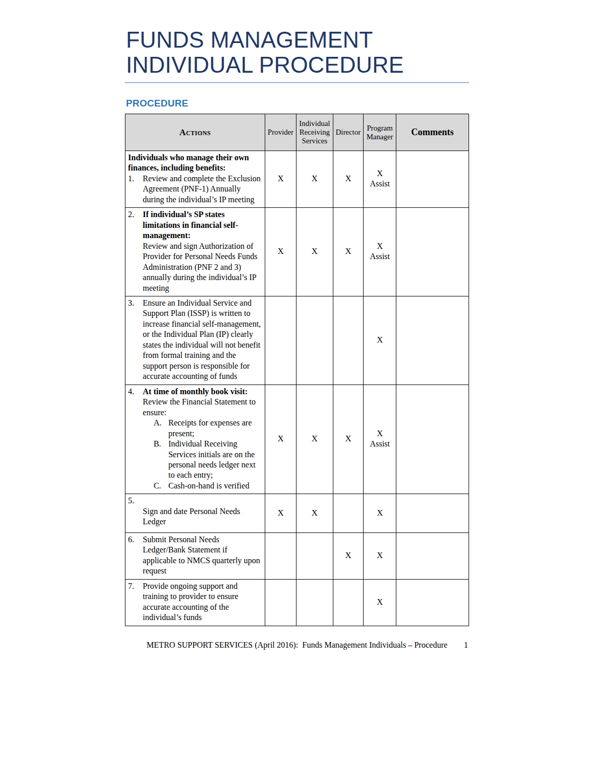FUNDS MANAGEMENT INDIVIDUAL PROCEDURE
PROCEDURE
| Actions | Provider | Individual Receiving Services | Director | Program Manager | Comments |
| --- | --- | --- | --- | --- | --- |
| Individuals who manage their own finances, including benefits: 1. Review and complete the Exclusion Agreement (PNF-1) Annually during the individual’s IP meeting | X | X | X | X Assist | |
| 2. If individual’s SP states limitations in financial self-management: Review and sign Authorization of Provider for Personal Needs Funds Administration (PNF 2 and 3) annually during the individual’s IP meeting | X | X | X | X Assist | |
| 3. Ensure an Individual Service and Support Plan (ISSP) is written to increase financial self-management, or the Individual Plan (IP) clearly states the individual will not benefit from formal training and the support person is responsible for accurate accounting of funds | | | | X | |
| 4. At time of monthly book visit: Review the Financial Statement to ensure: A. Receipts for expenses are present; B. Individual Receiving Services initials are on the personal needs ledger next to each entry; C. Cash-on-hand is verified | X | X | X | X Assist | |
| 5. Sign and date Personal Needs Ledger | X | X | | X | |
| 6. Submit Personal Needs Ledger/Bank Statement if applicable to NMCS quarterly upon request | | | X | X | |
| 7. Provide ongoing support and training to provider to ensure accurate accounting of the individual’s funds | | | | X | |
METRO SUPPORT SERVICES (April 2016): Funds Management Individuals – Procedure 1